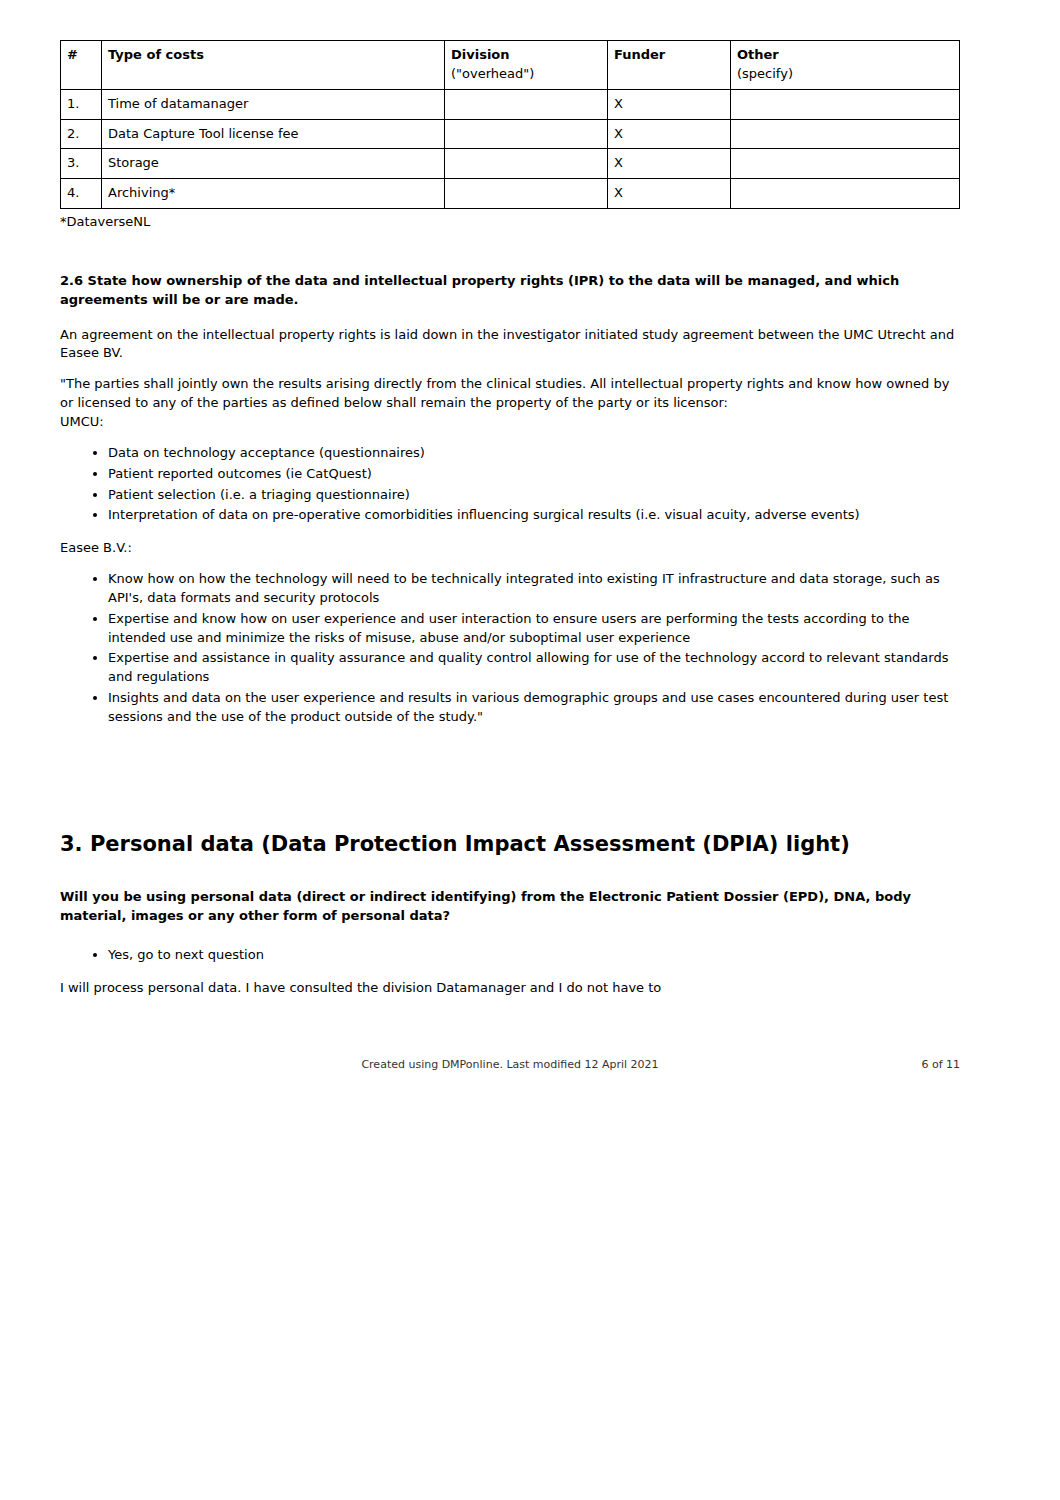| # | Type of costs | Division ("overhead") | Funder | Other (specify) |
| --- | --- | --- | --- | --- |
| 1. | Time of datamanager | | X | |
| 2. | Data Capture Tool license fee | | X | |
| 3. | Storage | | X | |
| 4. | Archiving* | | X | |
*DataverseNL
2.6 State how ownership of the data and intellectual property rights (IPR) to the data will be managed, and which agreements will be or are made.
An agreement on the intellectual property rights is laid down in the investigator initiated study agreement between the UMC Utrecht and Easee BV.
"The parties shall jointly own the results arising directly from the clinical studies. All intellectual property rights and know how owned by or licensed to any of the parties as defined below shall remain the property of the party or its licensor:
UMCU:
Data on technology acceptance (questionnaires)
Patient reported outcomes (ie CatQuest)
Patient selection (i.e. a triaging questionnaire)
Interpretation of data on pre-operative comorbidities influencing surgical results (i.e. visual acuity, adverse events)
Easee B.V.:
Know how on how the technology will need to be technically integrated into existing IT infrastructure and data storage, such as API's, data formats and security protocols
Expertise and know how on user experience and user interaction to ensure users are performing the tests according to the intended use and minimize the risks of misuse, abuse and/or suboptimal user experience
Expertise and assistance in quality assurance and quality control allowing for use of the technology accord to relevant standards and regulations
Insights and data on the user experience and results in various demographic groups and use cases encountered during user test sessions and the use of the product outside of the study."
3. Personal data (Data Protection Impact Assessment (DPIA) light)
Will you be using personal data (direct or indirect identifying) from the Electronic Patient Dossier (EPD), DNA, body material, images or any other form of personal data?
Yes, go to next question
I will process personal data. I have consulted the division Datamanager and I do not have to
Created using DMPonline. Last modified 12 April 2021 6 of 11